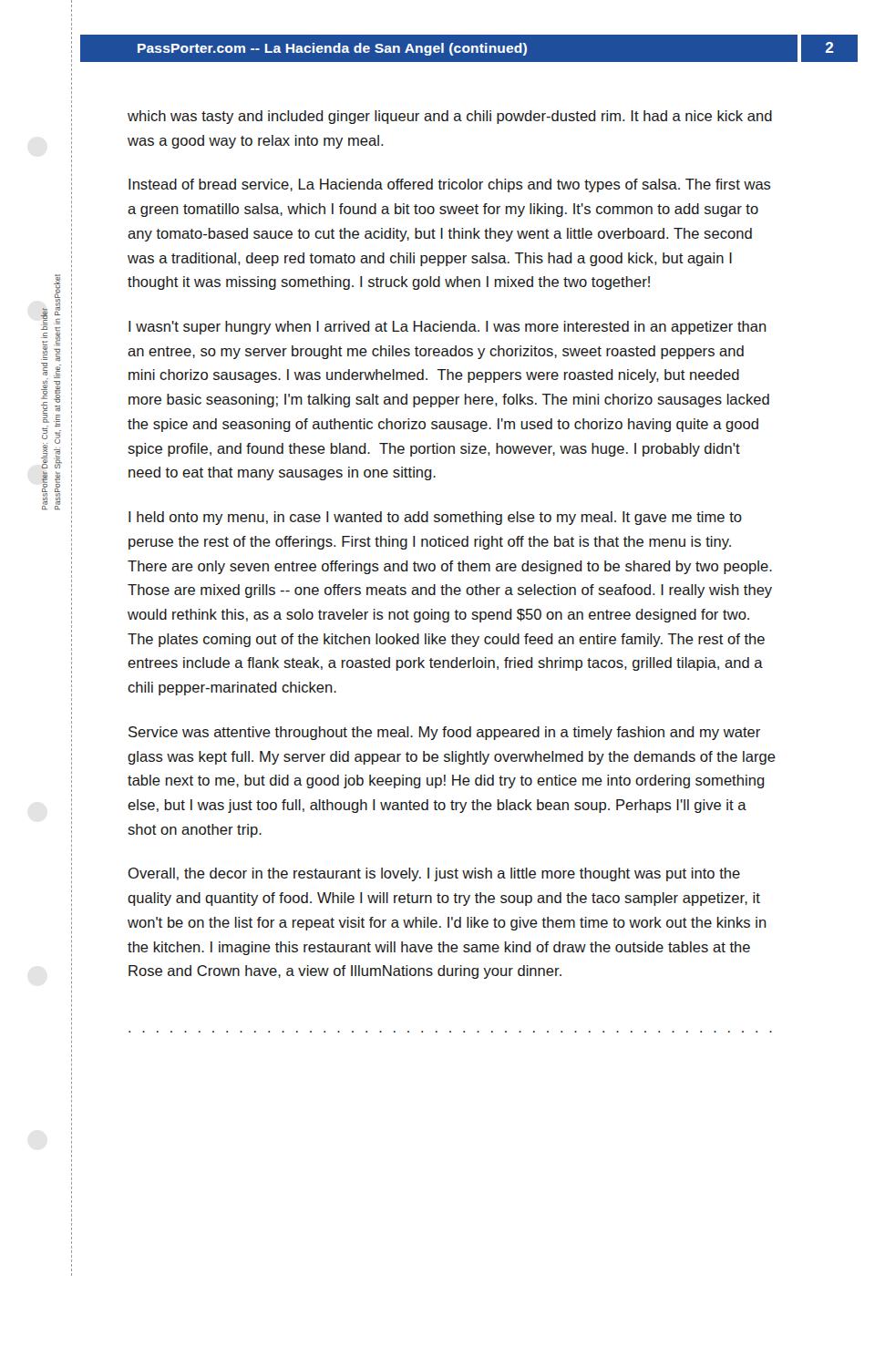PassPorter Deluxe: Cut, punch holes, and insert in binder
PassPorter Spiral: Cut, trim at dotted line, and insert in PassPocket
PassPorter.com -- La Hacienda de San Angel (continued)
2
which was tasty and included ginger liqueur and a chili powder-dusted rim. It had a nice kick and was a good way to relax into my meal.
Instead of bread service, La Hacienda offered tricolor chips and two types of salsa. The first was a green tomatillo salsa, which I found a bit too sweet for my liking. It's common to add sugar to any tomato-based sauce to cut the acidity, but I think they went a little overboard. The second was a traditional, deep red tomato and chili pepper salsa. This had a good kick, but again I thought it was missing something. I struck gold when I mixed the two together!
I wasn't super hungry when I arrived at La Hacienda. I was more interested in an appetizer than an entree, so my server brought me chiles toreados y chorizitos, sweet roasted peppers and mini chorizo sausages. I was underwhelmed. The peppers were roasted nicely, but needed more basic seasoning; I'm talking salt and pepper here, folks. The mini chorizo sausages lacked the spice and seasoning of authentic chorizo sausage. I'm used to chorizo having quite a good spice profile, and found these bland. The portion size, however, was huge. I probably didn't need to eat that many sausages in one sitting.
I held onto my menu, in case I wanted to add something else to my meal. It gave me time to peruse the rest of the offerings. First thing I noticed right off the bat is that the menu is tiny. There are only seven entree offerings and two of them are designed to be shared by two people. Those are mixed grills -- one offers meats and the other a selection of seafood. I really wish they would rethink this, as a solo traveler is not going to spend $50 on an entree designed for two. The plates coming out of the kitchen looked like they could feed an entire family. The rest of the entrees include a flank steak, a roasted pork tenderloin, fried shrimp tacos, grilled tilapia, and a chili pepper-marinated chicken.
Service was attentive throughout the meal. My food appeared in a timely fashion and my water glass was kept full. My server did appear to be slightly overwhelmed by the demands of the large table next to me, but did a good job keeping up! He did try to entice me into ordering something else, but I was just too full, although I wanted to try the black bean soup. Perhaps I'll give it a shot on another trip.
Overall, the decor in the restaurant is lovely. I just wish a little more thought was put into the quality and quantity of food. While I will return to try the soup and the taco sampler appetizer, it won't be on the list for a repeat visit for a while. I'd like to give them time to work out the kinks in the kitchen. I imagine this restaurant will have the same kind of draw the outside tables at the Rose and Crown have, a view of IllumNations during your dinner.
. . . . . . . . . . . . . . . . . . . . . . . . . . . . . . . . . . . . . . . . . . . . . . . . . . . . . . . . . . . . . . . .